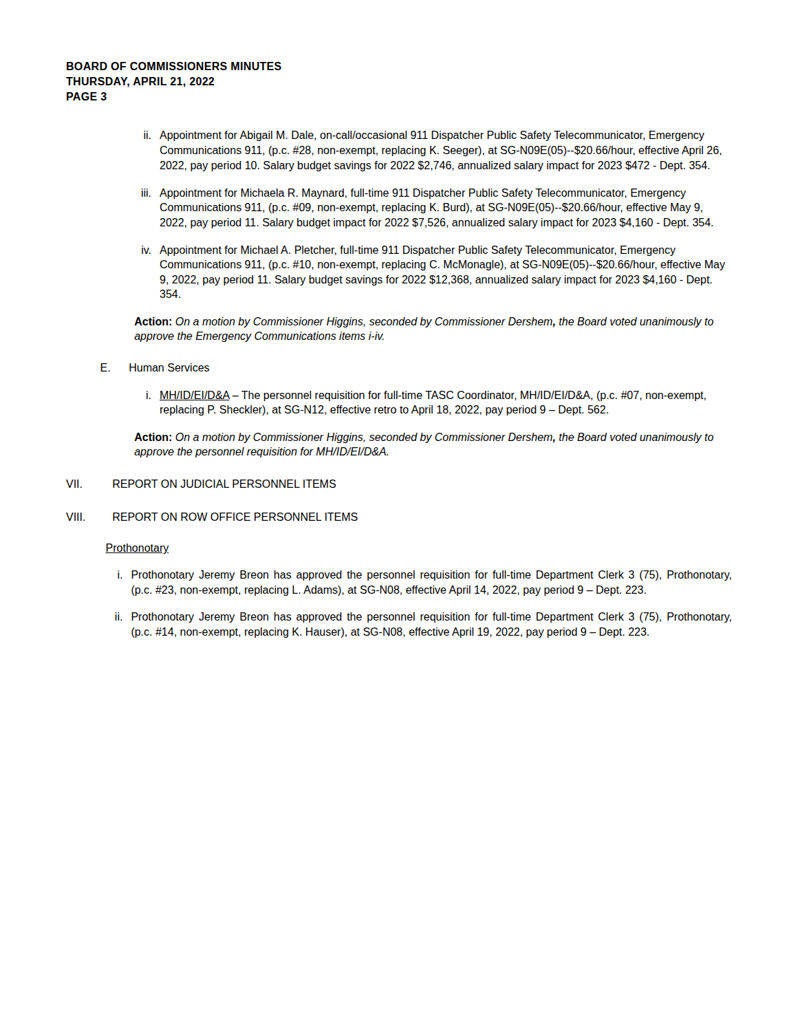Board of Commissioners Minutes
Thursday, April 21, 2022
Page 3
ii.
Appointment for Abigail M. Dale, on-call/occasional 911 Dispatcher Public Safety Telecommunicator, Emergency Communications 911, (p.c. #28, non-exempt, replacing K. Seeger), at SG-N09E(05)--$20.66/hour, effective April 26, 2022, pay period 10. Salary budget savings for 2022 $2,746, annualized salary impact for 2023 $472 - Dept. 354.
iii.
Appointment for Michaela R. Maynard, full-time 911 Dispatcher Public Safety Telecommunicator, Emergency Communications 911, (p.c. #09, non-exempt, replacing K. Burd), at SG-N09E(05)--$20.66/hour, effective May 9, 2022, pay period 11. Salary budget impact for 2022 $7,526, annualized salary impact for 2023 $4,160 - Dept. 354.
iv.
Appointment for Michael A. Pletcher, full-time 911 Dispatcher Public Safety Telecommunicator, Emergency Communications 911, (p.c. #10, non-exempt, replacing C. McMonagle), at SG-N09E(05)--$20.66/hour, effective May 9, 2022, pay period 11. Salary budget savings for 2022 $12,368, annualized salary impact for 2023 $4,160 - Dept. 354.
Action: On a motion by Commissioner Higgins, seconded by Commissioner Dershem, the Board voted unanimously to approve the Emergency Communications items i-iv.
E.
Human Services
i.
MH/ID/EI/D&A – The personnel requisition for full-time TASC Coordinator, MH/ID/EI/D&A, (p.c. #07, non-exempt, replacing P. Sheckler), at SG-N12, effective retro to April 18, 2022, pay period 9 – Dept. 562.
Action: On a motion by Commissioner Higgins, seconded by Commissioner Dershem, the Board voted unanimously to approve the personnel requisition for MH/ID/EI/D&A.
VII.
Report on Judicial Personnel Items
VIII.
Report on Row Office Personnel Items
Prothonotary
i.
Prothonotary Jeremy Breon has approved the personnel requisition for full-time Department Clerk 3 (75), Prothonotary, (p.c. #23, non-exempt, replacing L. Adams), at SG-N08, effective April 14, 2022, pay period 9 – Dept. 223.
ii.
Prothonotary Jeremy Breon has approved the personnel requisition for full-time Department Clerk 3 (75), Prothonotary, (p.c. #14, non-exempt, replacing K. Hauser), at SG-N08, effective April 19, 2022, pay period 9 – Dept. 223.